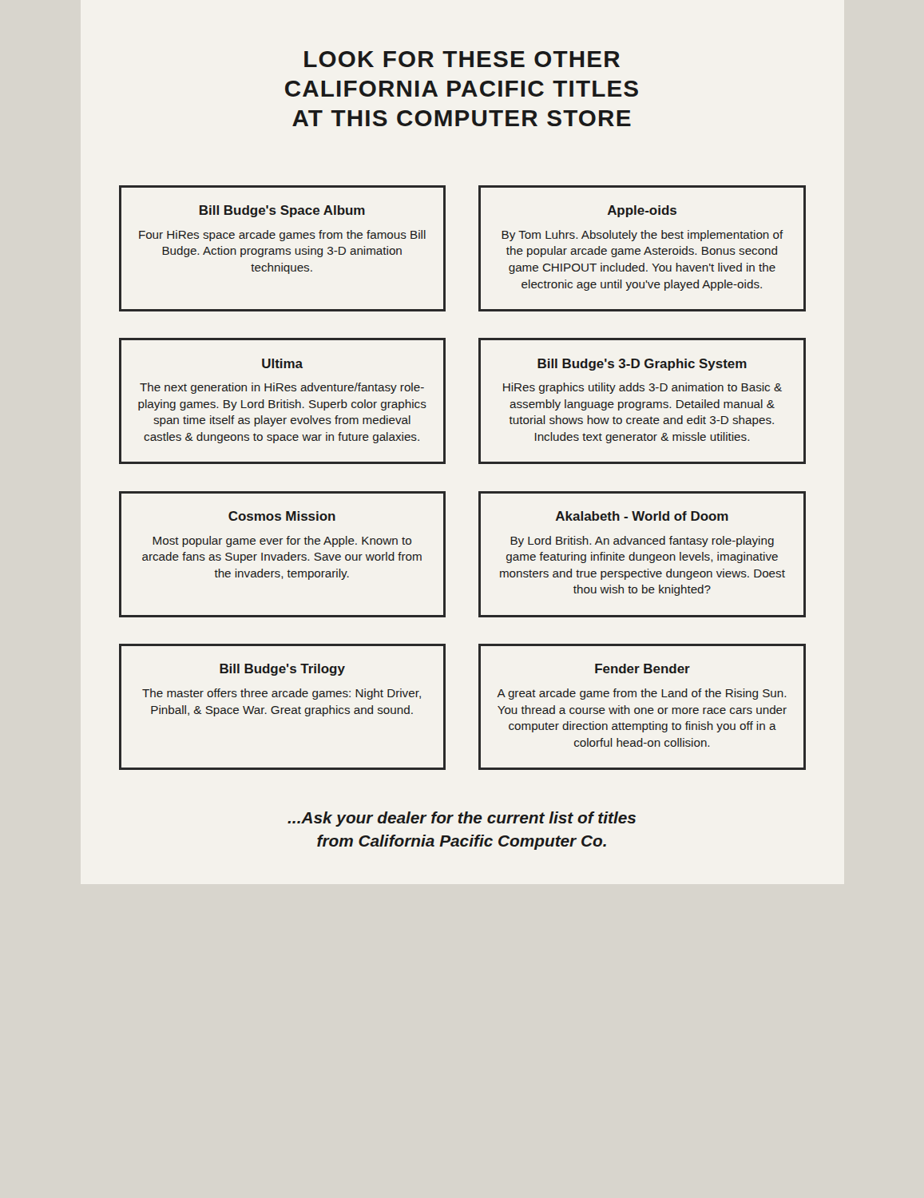Look for these other
California Pacific titles
at this computer store
Bill Budge's Space Album
Four HiRes space arcade games from the famous Bill Budge. Action programs using 3-D animation techniques.
Apple-oids
By Tom Luhrs. Absolutely the best implementation of the popular arcade game Asteroids. Bonus second game CHIPOUT included. You haven't lived in the electronic age until you've played Apple-oids.
Ultima
The next generation in HiRes adventure/fantasy role-playing games. By Lord British. Superb color graphics span time itself as player evolves from medieval castles & dungeons to space war in future galaxies.
Bill Budge's 3-D Graphic System
HiRes graphics utility adds 3-D animation to Basic & assembly language programs. Detailed manual & tutorial shows how to create and edit 3-D shapes. Includes text generator & missle utilities.
Cosmos Mission
Most popular game ever for the Apple. Known to arcade fans as Super Invaders. Save our world from the invaders, temporarily.
Akalabeth - World of Doom
By Lord British. An advanced fantasy role-playing game featuring infinite dungeon levels, imaginative monsters and true perspective dungeon views. Doest thou wish to be knighted?
Bill Budge's Trilogy
The master offers three arcade games: Night Driver, Pinball, & Space War. Great graphics and sound.
Fender Bender
A great arcade game from the Land of the Rising Sun. You thread a course with one or more race cars under computer direction attempting to finish you off in a colorful head-on collision.
...Ask your dealer for the current list of titles
from California Pacific Computer Co.